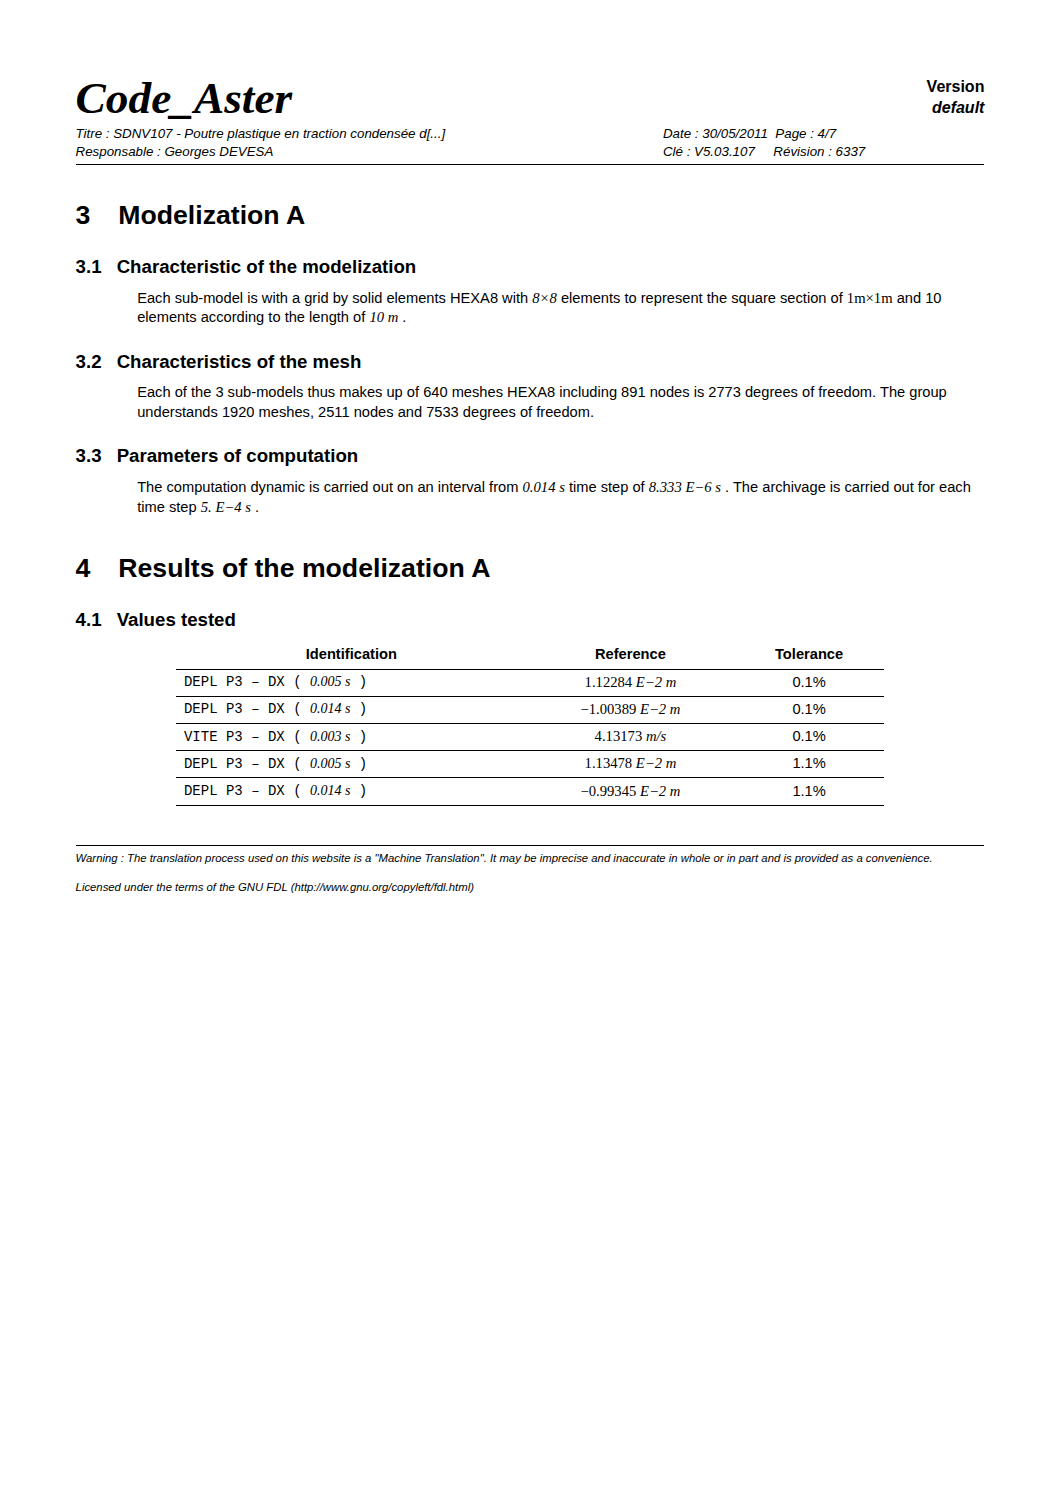Version
default
Code_Aster
| Titre : SDNV107 - Poutre plastique en traction condensée d[...] | Date : 30/05/2011 Page : 4/7 |
| Responsable : Georges DEVESA | Clé : V5.03.107 Révision : 6337 |
3 Modelization A
3.1 Characteristic of the modelization
Each sub-model is with a grid by solid elements HEXA8 with 8×8 elements to represent the square section of 1m×1m and 10 elements according to the length of 10 m .
3.2 Characteristics of the mesh
Each of the 3 sub-models thus makes up of 640 meshes HEXA8 including 891 nodes is 2773 degrees of freedom. The group understands 1920 meshes, 2511 nodes and 7533 degrees of freedom.
3.3 Parameters of computation
The computation dynamic is carried out on an interval from 0.014 s time step of 8.333 E−6 s . The archivage is carried out for each time step 5. E−4 s .
4 Results of the modelization A
4.1 Values tested
| Identification | Reference | Tolerance |
| --- | --- | --- |
| DEPL P3 – DX ( 0.005 s ) | 1.12284 E−2 m | 0.1% |
| DEPL P3 – DX ( 0.014 s ) | −1.00389 E−2 m | 0.1% |
| VITE P3 – DX ( 0.003 s ) | 4.13173 m/s | 0.1% |
| DEPL P3 – DX ( 0.005 s ) | 1.13478 E−2 m | 1.1% |
| DEPL P3 – DX ( 0.014 s ) | −0.99345 E−2 m | 1.1% |
Warning : The translation process used on this website is a "Machine Translation". It may be imprecise and inaccurate in whole or in part and is provided as a convenience.
Licensed under the terms of the GNU FDL (http://www.gnu.org/copyleft/fdl.html)